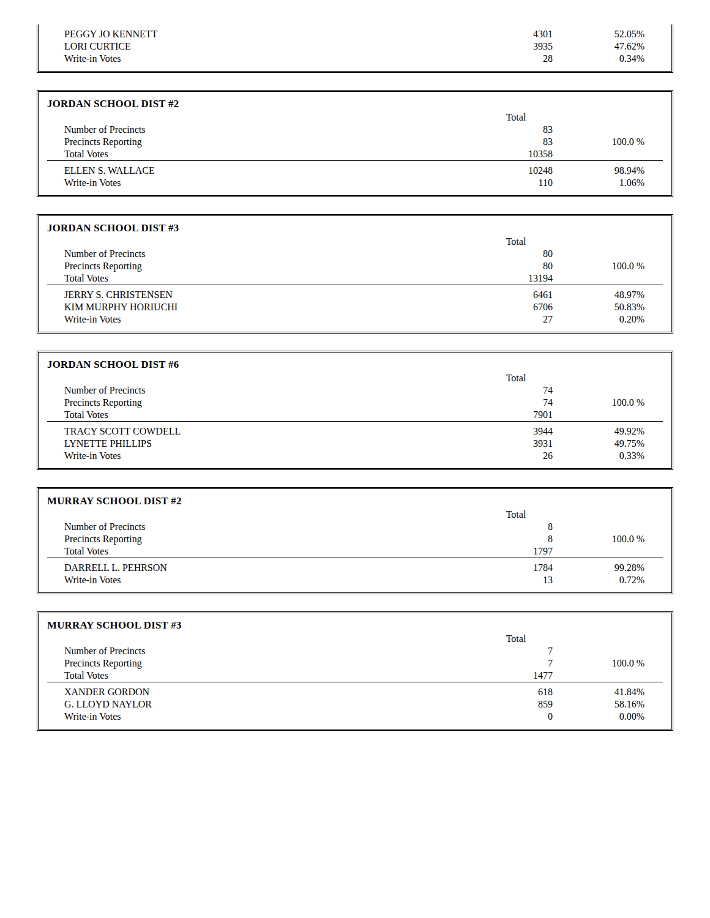| PEGGY JO KENNETT | 4301 | 52.05% |
| LORI CURTICE | 3935 | 47.62% |
| Write-in Votes | 28 | 0.34% |
JORDAN SCHOOL DIST #2
| | Total | |
| Number of Precincts | 83 | |
| Precincts Reporting | 83 | 100.0 % |
| Total Votes | 10358 | |
| ELLEN S. WALLACE | 10248 | 98.94% |
| Write-in Votes | 110 | 1.06% |
JORDAN SCHOOL DIST #3
| | Total | |
| Number of Precincts | 80 | |
| Precincts Reporting | 80 | 100.0 % |
| Total Votes | 13194 | |
| JERRY S. CHRISTENSEN | 6461 | 48.97% |
| KIM MURPHY HORIUCHI | 6706 | 50.83% |
| Write-in Votes | 27 | 0.20% |
JORDAN SCHOOL DIST #6
| | Total | |
| Number of Precincts | 74 | |
| Precincts Reporting | 74 | 100.0 % |
| Total Votes | 7901 | |
| TRACY SCOTT COWDELL | 3944 | 49.92% |
| LYNETTE PHILLIPS | 3931 | 49.75% |
| Write-in Votes | 26 | 0.33% |
MURRAY SCHOOL DIST #2
| | Total | |
| Number of Precincts | 8 | |
| Precincts Reporting | 8 | 100.0 % |
| Total Votes | 1797 | |
| DARRELL L. PEHRSON | 1784 | 99.28% |
| Write-in Votes | 13 | 0.72% |
MURRAY SCHOOL DIST #3
| | Total | |
| Number of Precincts | 7 | |
| Precincts Reporting | 7 | 100.0 % |
| Total Votes | 1477 | |
| XANDER GORDON | 618 | 41.84% |
| G. LLOYD NAYLOR | 859 | 58.16% |
| Write-in Votes | 0 | 0.00% |